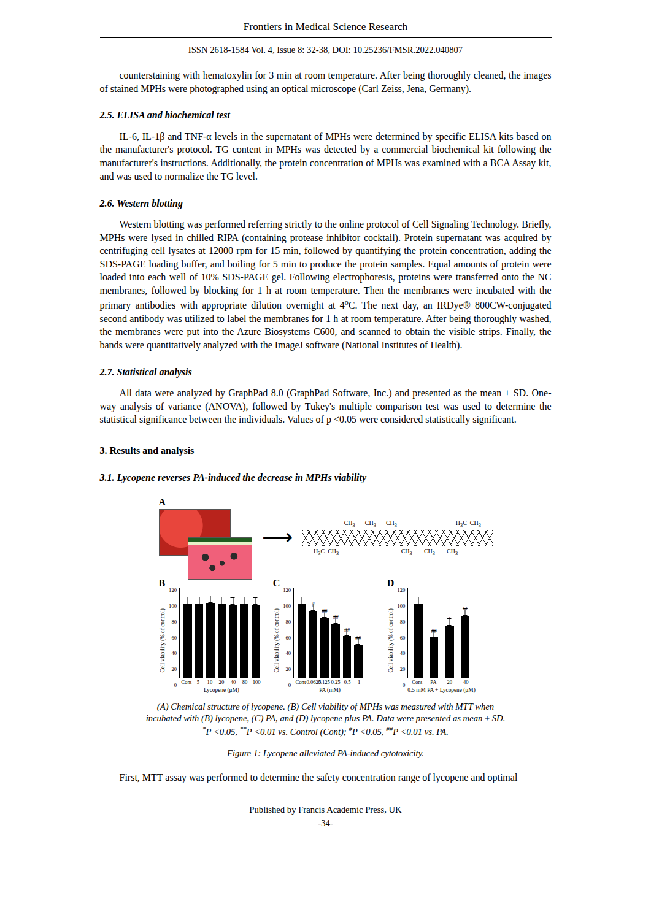Frontiers in Medical Science Research
ISSN 2618-1584 Vol. 4, Issue 8: 32-38, DOI: 10.25236/FMSR.2022.040807
counterstaining with hematoxylin for 3 min at room temperature. After being thoroughly cleaned, the images of stained MPHs were photographed using an optical microscope (Carl Zeiss, Jena, Germany).
2.5. ELISA and biochemical test
IL-6, IL-1β and TNF-α levels in the supernatant of MPHs were determined by specific ELISA kits based on the manufacturer's protocol. TG content in MPHs was detected by a commercial biochemical kit following the manufacturer's instructions. Additionally, the protein concentration of MPHs was examined with a BCA Assay kit, and was used to normalize the TG level.
2.6. Western blotting
Western blotting was performed referring strictly to the online protocol of Cell Signaling Technology. Briefly, MPHs were lysed in chilled RIPA (containing protease inhibitor cocktail). Protein supernatant was acquired by centrifuging cell lysates at 12000 rpm for 15 min, followed by quantifying the protein concentration, adding the SDS-PAGE loading buffer, and boiling for 5 min to produce the protein samples. Equal amounts of protein were loaded into each well of 10% SDS-PAGE gel. Following electrophoresis, proteins were transferred onto the NC membranes, followed by blocking for 1 h at room temperature. Then the membranes were incubated with the primary antibodies with appropriate dilution overnight at 4oC. The next day, an IRDye® 800CW-conjugated second antibody was utilized to label the membranes for 1 h at room temperature. After being thoroughly washed, the membranes were put into the Azure Biosystems C600, and scanned to obtain the visible strips. Finally, the bands were quantitatively analyzed with the ImageJ software (National Institutes of Health).
2.7. Statistical analysis
All data were analyzed by GraphPad 8.0 (GraphPad Software, Inc.) and presented as the mean ± SD. One-way analysis of variance (ANOVA), followed by Tukey's multiple comparison test was used to determine the statistical significance between the individuals. Values of p <0.05 were considered statistically significant.
3. Results and analysis
3.1. Lycopene reverses PA-induced the decrease in MPHs viability
A
⟶
CH3 CH3 CH3 H3C CH3 H3C CH3 CH3 CH3 CH3
B
Cell viability (% of control)
120100806040200
Cont 510204080100
Lycopene (μM)
C
Cell viability (% of control)
120100806040200
#
##
##
##
##
Cont 0.06250.1250.250.51
PA (mM)
D
Cell viability (% of control)
120100806040200
##
*
**
Cont PA 2040
0.5 mM PA + Lycopene (μM)
(A) Chemical structure of lycopene. (B) Cell viability of MPHs was measured with MTT when incubated with (B) lycopene, (C) PA, and (D) lycopene plus PA. Data were presented as mean ± SD. *P <0.05, **P <0.01 vs. Control (Cont); #P <0.05, ##P <0.01 vs. PA.
Figure 1: Lycopene alleviated PA-induced cytotoxicity.
First, MTT assay was performed to determine the safety concentration range of lycopene and optimal
Published by Francis Academic Press, UK
-34-